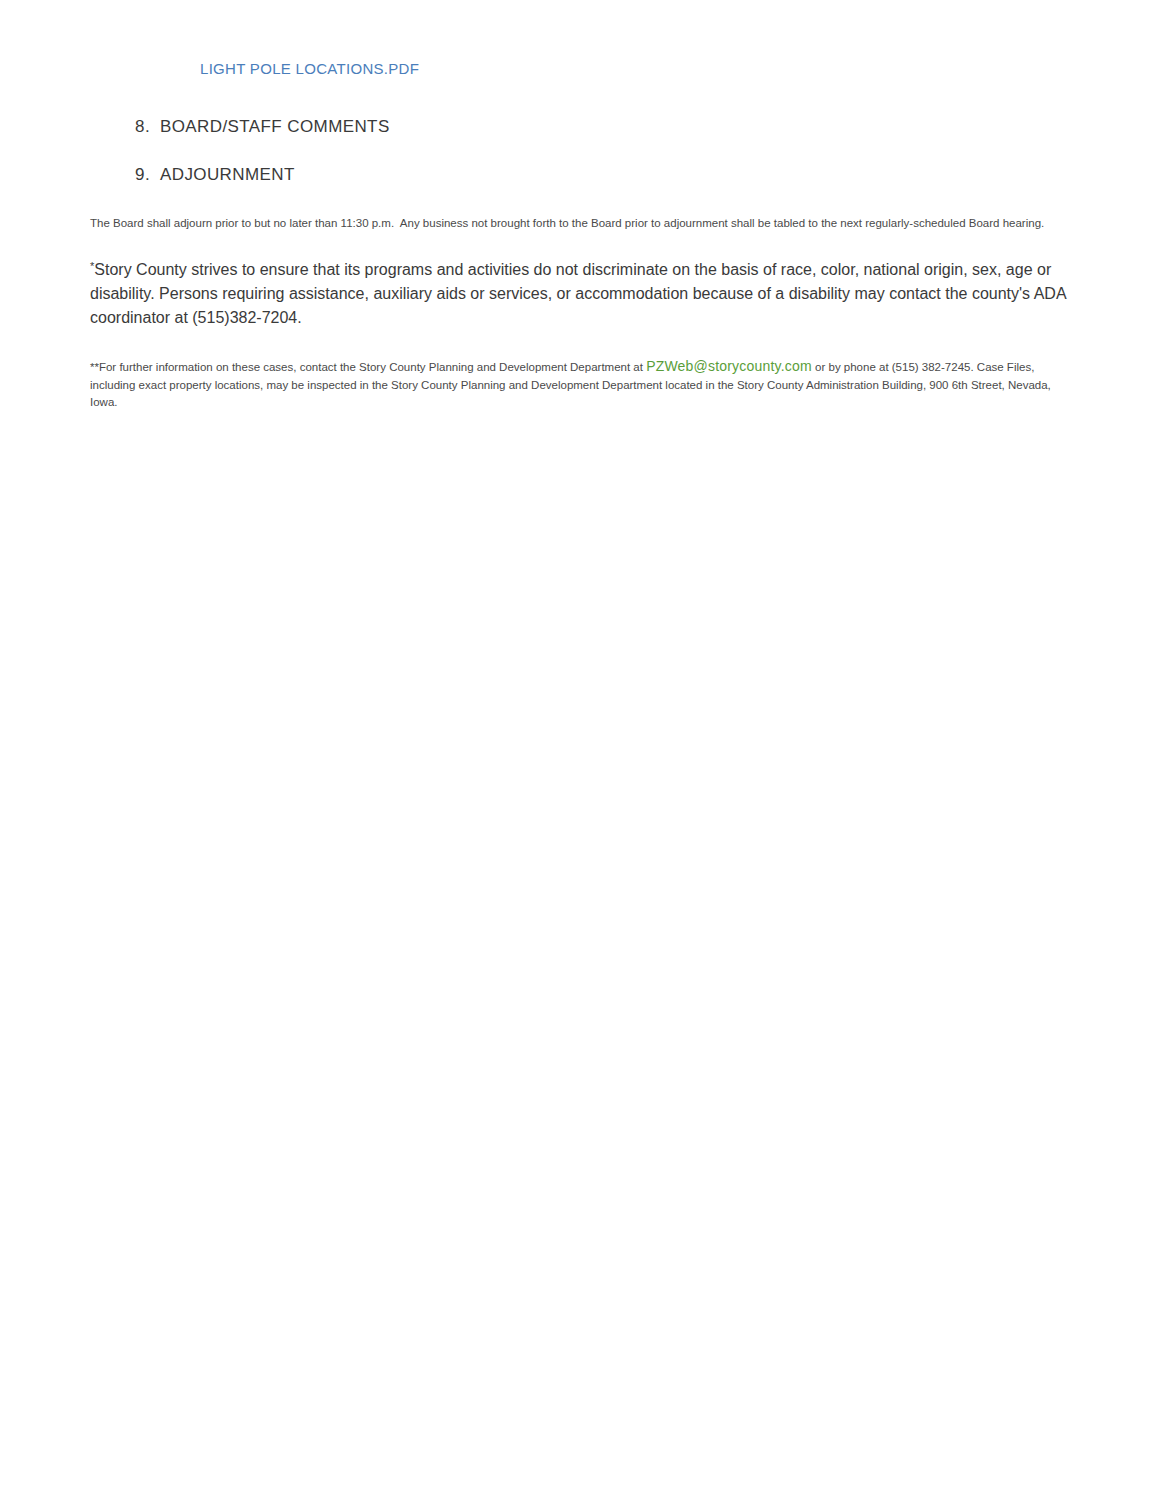LIGHT POLE LOCATIONS.PDF
BOARD/STAFF COMMENTS
ADJOURNMENT
The Board shall adjourn prior to but no later than 11:30 p.m. Any business not brought forth to the Board prior to adjournment shall be tabled to the next regularly‑scheduled Board hearing.
*Story County strives to ensure that its programs and activities do not discriminate on the basis of race, color, national origin, sex, age or disability. Persons requiring assistance, auxiliary aids or services, or accommodation because of a disability may contact the county's ADA coordinator at (515)382-7204.
**For further information on these cases, contact the Story County Planning and Development Department at PZWeb@storycounty.com or by phone at (515) 382‑7245. Case Files, including exact property locations, may be inspected in the Story County Planning and Development Department located in the Story County Administration Building, 900 6th Street, Nevada, Iowa.